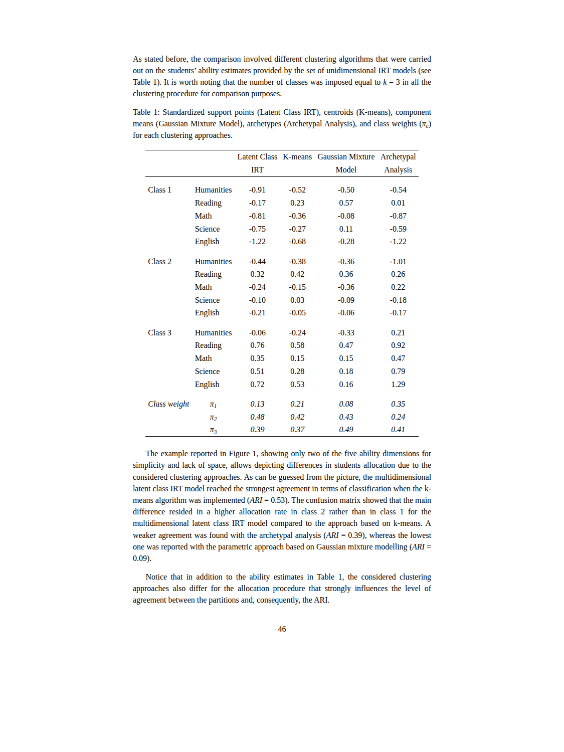As stated before, the comparison involved different clustering algorithms that were carried out on the students’ ability estimates provided by the set of unidimensional IRT models (see Table 1). It is worth noting that the number of classes was imposed equal to k = 3 in all the clustering procedure for comparison purposes.
Table 1: Standardized support points (Latent Class IRT), centroids (K-means), component means (Gaussian Mixture Model), archetypes (Archetypal Analysis), and class weights (πc) for each clustering approaches.
| | | Latent Class | K-means | Gaussian Mixture | Archetypal |
| --- | --- | --- | --- | --- | --- |
| | | IRT | | Model | Analysis |
| Class 1 | Humanities | -0.91 | -0.52 | -0.50 | -0.54 |
| | Reading | -0.17 | 0.23 | 0.57 | 0.01 |
| | Math | -0.81 | -0.36 | -0.08 | -0.87 |
| | Science | -0.75 | -0.27 | 0.11 | -0.59 |
| | English | -1.22 | -0.68 | -0.28 | -1.22 |
| Class 2 | Humanities | -0.44 | -0.38 | -0.36 | -1.01 |
| | Reading | 0.32 | 0.42 | 0.36 | 0.26 |
| | Math | -0.24 | -0.15 | -0.36 | 0.22 |
| | Science | -0.10 | 0.03 | -0.09 | -0.18 |
| | English | -0.21 | -0.05 | -0.06 | -0.17 |
| Class 3 | Humanities | -0.06 | -0.24 | -0.33 | 0.21 |
| | Reading | 0.76 | 0.58 | 0.47 | 0.92 |
| | Math | 0.35 | 0.15 | 0.15 | 0.47 |
| | Science | 0.51 | 0.28 | 0.18 | 0.79 |
| | English | 0.72 | 0.53 | 0.16 | 1.29 |
| Class weight | π 1 | 0.13 | 0.21 | 0.08 | 0.35 |
| | π 2 | 0.48 | 0.42 | 0.43 | 0.24 |
| | π 3 | 0.39 | 0.37 | 0.49 | 0.41 |
The example reported in Figure 1, showing only two of the five ability dimensions for simplicity and lack of space, allows depicting differences in students allocation due to the considered clustering approaches. As can be guessed from the picture, the multidimensional latent class IRT model reached the strongest agreement in terms of classification when the k-means algorithm was implemented (ARI = 0.53). The confusion matrix showed that the main difference resided in a higher allocation rate in class 2 rather than in class 1 for the multidimensional latent class IRT model compared to the approach based on k-means. A weaker agreement was found with the archetypal analysis (ARI = 0.39), whereas the lowest one was reported with the parametric approach based on Gaussian mixture modelling (ARI = 0.09).
Notice that in addition to the ability estimates in Table 1, the considered clustering approaches also differ for the allocation procedure that strongly influences the level of agreement between the partitions and, consequently, the ARI.
46